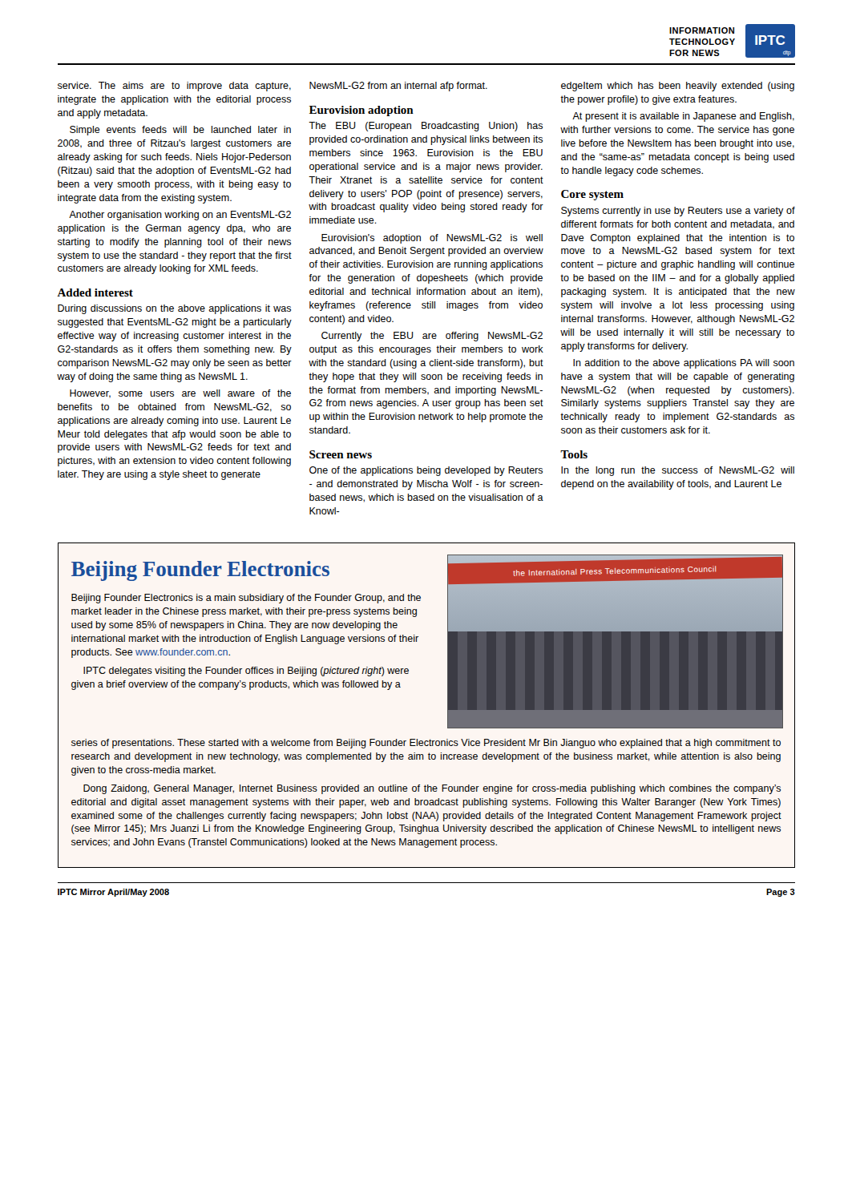INFORMATION
TECHNOLOGY
FOR NEWS
IPTCdtp
service. The aims are to improve data capture, integrate the application with the editorial process and apply metadata.
Simple events feeds will be launched later in 2008, and three of Ritzau's largest customers are already asking for such feeds. Niels Hojor-Pederson (Ritzau) said that the adoption of EventsML-G2 had been a very smooth process, with it being easy to integrate data from the existing system.
Another organisation working on an EventsML-G2 application is the German agency dpa, who are starting to modify the planning tool of their news system to use the standard - they report that the first customers are already looking for XML feeds.
Added interest
During discussions on the above applications it was suggested that EventsML-G2 might be a particularly effective way of increasing customer interest in the G2-standards as it offers them something new. By comparison NewsML-G2 may only be seen as better way of doing the same thing as NewsML 1.
However, some users are well aware of the benefits to be obtained from NewsML-G2, so applications are already coming into use. Laurent Le Meur told delegates that afp would soon be able to provide users with NewsML-G2 feeds for text and pictures, with an extension to video content following later. They are using a style sheet to generate
NewsML-G2 from an internal afp format.
Eurovision adoption
The EBU (European Broadcasting Union) has provided co-ordination and physical links between its members since 1963. Eurovision is the EBU operational service and is a major news provider. Their Xtranet is a satellite service for content delivery to users' POP (point of presence) servers, with broadcast quality video being stored ready for immediate use.
Eurovision's adoption of NewsML-G2 is well advanced, and Benoit Sergent provided an overview of their activities. Eurovision are running applications for the generation of dopesheets (which provide editorial and technical information about an item), keyframes (reference still images from video content) and video.
Currently the EBU are offering NewsML-G2 output as this encourages their members to work with the standard (using a client-side transform), but they hope that they will soon be receiving feeds in the format from members, and importing NewsML-G2 from news agencies. A user group has been set up within the Eurovision network to help promote the standard.
Screen news
One of the applications being developed by Reuters - and demonstrated by Mischa Wolf - is for screen-based news, which is based on the visualisation of a Knowl-
edgeItem which has been heavily extended (using the power profile) to give extra features.
At present it is available in Japanese and English, with further versions to come. The service has gone live before the NewsItem has been brought into use, and the “same-as” metadata concept is being used to handle legacy code schemes.
Core system
Systems currently in use by Reuters use a variety of different formats for both content and metadata, and Dave Compton explained that the intention is to move to a NewsML-G2 based system for text content – picture and graphic handling will continue to be based on the IIM – and for a globally applied packaging system. It is anticipated that the new system will involve a lot less processing using internal transforms. However, although NewsML-G2 will be used internally it will still be necessary to apply transforms for delivery.
In addition to the above applications PA will soon have a system that will be capable of generating NewsML-G2 (when requested by customers). Similarly systems suppliers Transtel say they are technically ready to implement G2-standards as soon as their customers ask for it.
Tools
In the long run the success of NewsML-G2 will depend on the availability of tools, and Laurent Le
Beijing Founder Electronics
Beijing Founder Electronics is a main subsidiary of the Founder Group, and the market leader in the Chinese press market, with their pre-press systems being used by some 85% of newspapers in China. They are now developing the international market with the introduction of English Language versions of their products. See www.founder.com.cn.
IPTC delegates visiting the Founder offices in Beijing (pictured right) were given a brief overview of the company’s products, which was followed by a
the International Press Telecommunications Council
series of presentations. These started with a welcome from Beijing Founder Electronics Vice President Mr Bin Jianguo who explained that a high commitment to research and development in new technology, was complemented by the aim to increase development of the business market, while attention is also being given to the cross-media market.
Dong Zaidong, General Manager, Internet Business provided an outline of the Founder engine for cross-media publishing which combines the company’s editorial and digital asset management systems with their paper, web and broadcast publishing systems. Following this Walter Baranger (New York Times) examined some of the challenges currently facing newspapers; John Iobst (NAA) provided details of the Integrated Content Management Framework project (see Mirror 145); Mrs Juanzi Li from the Knowledge Engineering Group, Tsinghua University described the application of Chinese NewsML to intelligent news services; and John Evans (Transtel Communications) looked at the News Management process.
IPTC Mirror April/May 2008
Page 3